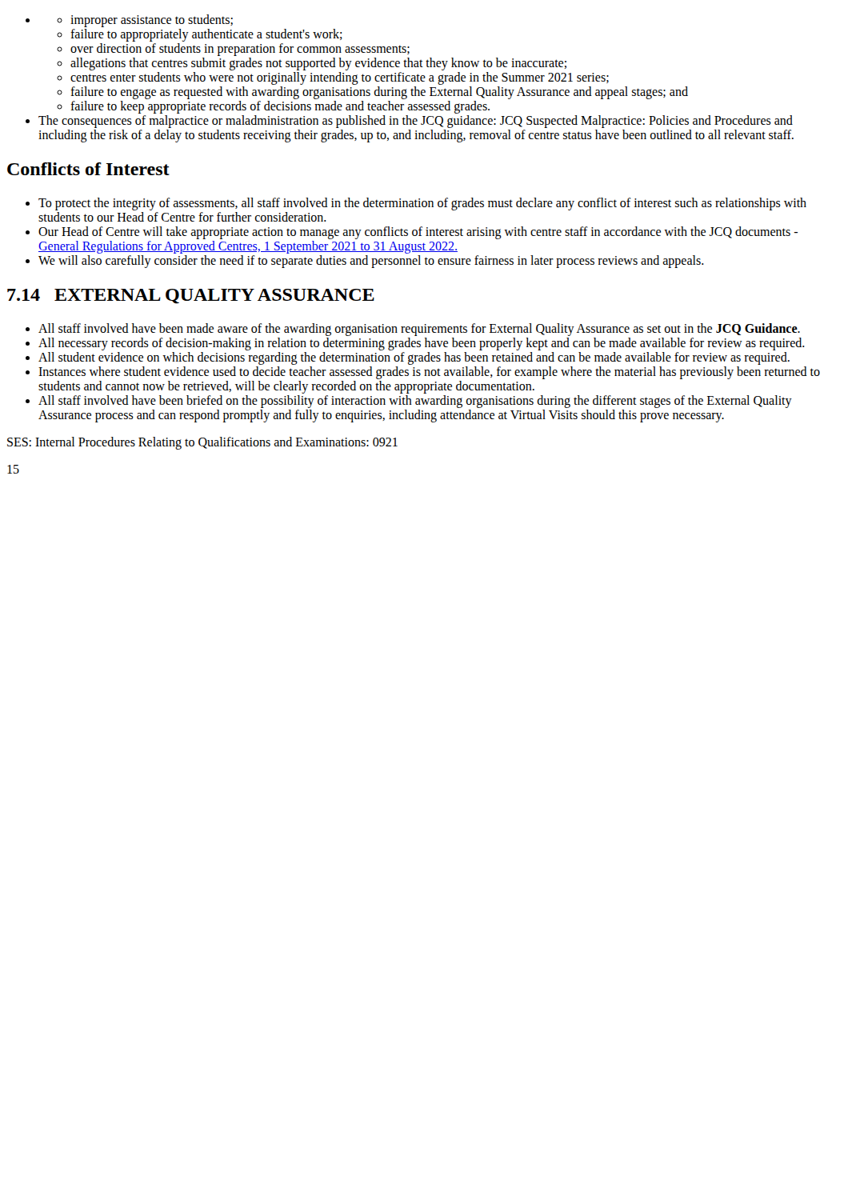improper assistance to students;
failure to appropriately authenticate a student's work;
over direction of students in preparation for common assessments;
allegations that centres submit grades not supported by evidence that they know to be inaccurate;
centres enter students who were not originally intending to certificate a grade in the Summer 2021 series;
failure to engage as requested with awarding organisations during the External Quality Assurance and appeal stages; and
failure to keep appropriate records of decisions made and teacher assessed grades.
The consequences of malpractice or maladministration as published in the JCQ guidance: JCQ Suspected Malpractice: Policies and Procedures and including the risk of a delay to students receiving their grades, up to, and including, removal of centre status have been outlined to all relevant staff.
Conflicts of Interest
To protect the integrity of assessments, all staff involved in the determination of grades must declare any conflict of interest such as relationships with students to our Head of Centre for further consideration.
Our Head of Centre will take appropriate action to manage any conflicts of interest arising with centre staff in accordance with the JCQ documents - General Regulations for Approved Centres, 1 September 2021 to 31 August 2022.
We will also carefully consider the need if to separate duties and personnel to ensure fairness in later process reviews and appeals.
7.14 EXTERNAL QUALITY ASSURANCE
All staff involved have been made aware of the awarding organisation requirements for External Quality Assurance as set out in the JCQ Guidance.
All necessary records of decision-making in relation to determining grades have been properly kept and can be made available for review as required.
All student evidence on which decisions regarding the determination of grades has been retained and can be made available for review as required.
Instances where student evidence used to decide teacher assessed grades is not available, for example where the material has previously been returned to students and cannot now be retrieved, will be clearly recorded on the appropriate documentation.
All staff involved have been briefed on the possibility of interaction with awarding organisations during the different stages of the External Quality Assurance process and can respond promptly and fully to enquiries, including attendance at Virtual Visits should this prove necessary.
SES: Internal Procedures Relating to Qualifications and Examinations: 0921
15